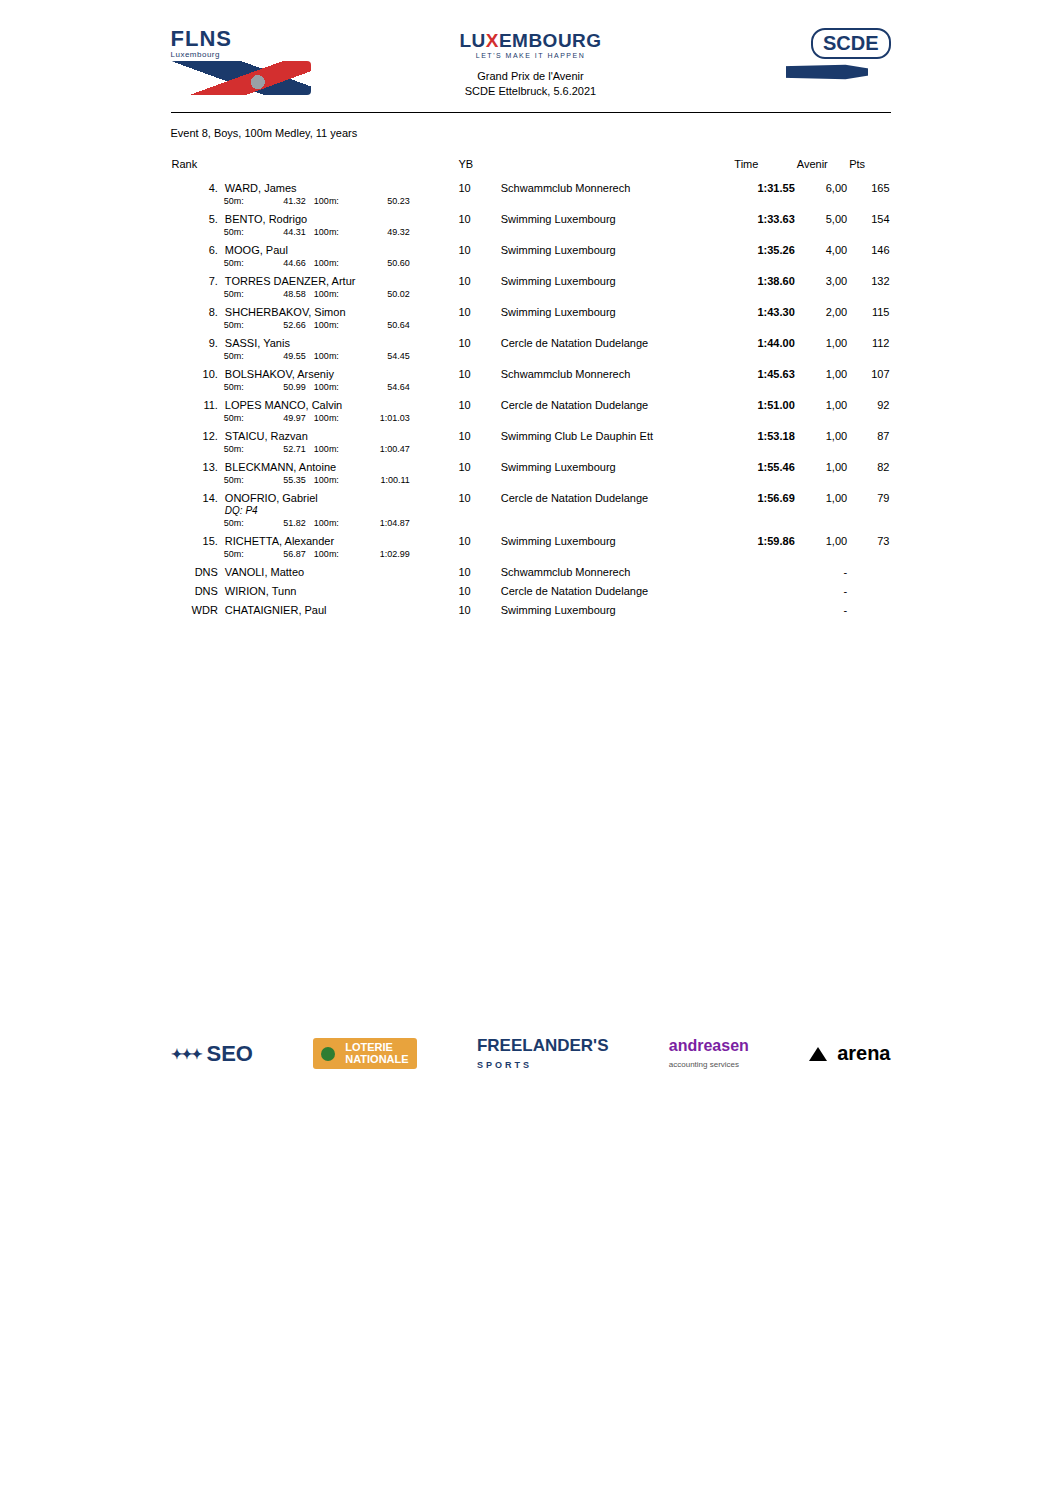FLNS
Luxembourg
LUXEMBOURG
LET'S MAKE IT HAPPEN
Grand Prix de l'Avenir
SCDE Ettelbruck, 5.6.2021
SCDE
Event 8, Boys, 100m Medley, 11 years
| Rank | | YB | | Time | Avenir | Pts |
| --- | --- | --- | --- | --- | --- | --- |
| 4. | WARD, James | 10 | Schwammclub Monnerech | 1:31.55 | 6,00 | 165 |
| | 50m: 41.32 100m: 50.23 |
| 5. | BENTO, Rodrigo | 10 | Swimming Luxembourg | 1:33.63 | 5,00 | 154 |
| | 50m: 44.31 100m: 49.32 |
| 6. | MOOG, Paul | 10 | Swimming Luxembourg | 1:35.26 | 4,00 | 146 |
| | 50m: 44.66 100m: 50.60 |
| 7. | TORRES DAENZER, Artur | 10 | Swimming Luxembourg | 1:38.60 | 3,00 | 132 |
| | 50m: 48.58 100m: 50.02 |
| 8. | SHCHERBAKOV, Simon | 10 | Swimming Luxembourg | 1:43.30 | 2,00 | 115 |
| | 50m: 52.66 100m: 50.64 |
| 9. | SASSI, Yanis | 10 | Cercle de Natation Dudelange | 1:44.00 | 1,00 | 112 |
| | 50m: 49.55 100m: 54.45 |
| 10. | BOLSHAKOV, Arseniy | 10 | Schwammclub Monnerech | 1:45.63 | 1,00 | 107 |
| | 50m: 50.99 100m: 54.64 |
| 11. | LOPES MANCO, Calvin | 10 | Cercle de Natation Dudelange | 1:51.00 | 1,00 | 92 |
| | 50m: 49.97 100m: 1:01.03 |
| 12. | STAICU, Razvan | 10 | Swimming Club Le Dauphin Ett | 1:53.18 | 1,00 | 87 |
| | 50m: 52.71 100m: 1:00.47 |
| 13. | BLECKMANN, Antoine | 10 | Swimming Luxembourg | 1:55.46 | 1,00 | 82 |
| | 50m: 55.35 100m: 1:00.11 |
| 14. | ONOFRIO, Gabriel DQ: P4 | 10 | Cercle de Natation Dudelange | 1:56.69 | 1,00 | 79 |
| | 50m: 51.82 100m: 1:04.87 |
| 15. | RICHETTA, Alexander | 10 | Swimming Luxembourg | 1:59.86 | 1,00 | 73 |
| | 50m: 56.87 100m: 1:02.99 |
| DNS | VANOLI, Matteo | 10 | Schwammclub Monnerech | | - | |
| DNS | WIRION, Tunn | 10 | Cercle de Natation Dudelange | | - | |
| WDR | CHATAIGNIER, Paul | 10 | Swimming Luxembourg | | - | |
✦✦✦ SEO
Loterie
Nationale
FREELANDER'S SPORTS
andreasen accounting services
arena